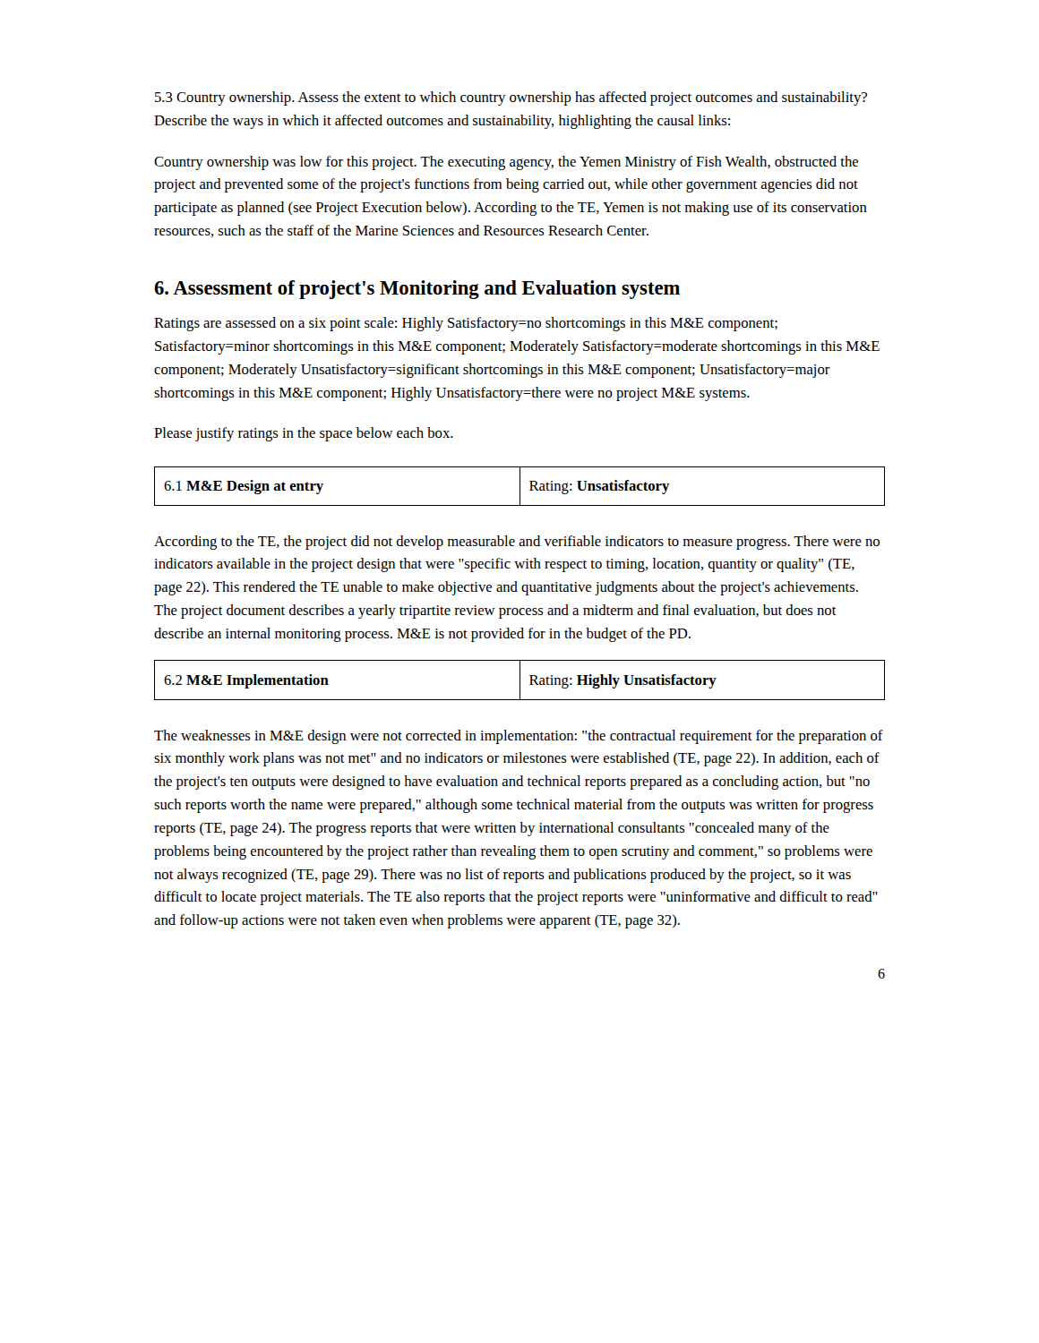5.3 Country ownership. Assess the extent to which country ownership has affected project outcomes and sustainability? Describe the ways in which it affected outcomes and sustainability, highlighting the causal links:
Country ownership was low for this project. The executing agency, the Yemen Ministry of Fish Wealth, obstructed the project and prevented some of the project's functions from being carried out, while other government agencies did not participate as planned (see Project Execution below). According to the TE, Yemen is not making use of its conservation resources, such as the staff of the Marine Sciences and Resources Research Center.
6. Assessment of project's Monitoring and Evaluation system
Ratings are assessed on a six point scale: Highly Satisfactory=no shortcomings in this M&E component; Satisfactory=minor shortcomings in this M&E component; Moderately Satisfactory=moderate shortcomings in this M&E component; Moderately Unsatisfactory=significant shortcomings in this M&E component; Unsatisfactory=major shortcomings in this M&E component; Highly Unsatisfactory=there were no project M&E systems.
Please justify ratings in the space below each box.
| 6.1 M&E Design at entry | Rating: Unsatisfactory |
According to the TE, the project did not develop measurable and verifiable indicators to measure progress. There were no indicators available in the project design that were "specific with respect to timing, location, quantity or quality" (TE, page 22). This rendered the TE unable to make objective and quantitative judgments about the project's achievements. The project document describes a yearly tripartite review process and a midterm and final evaluation, but does not describe an internal monitoring process. M&E is not provided for in the budget of the PD.
| 6.2 M&E Implementation | Rating: Highly Unsatisfactory |
The weaknesses in M&E design were not corrected in implementation: "the contractual requirement for the preparation of six monthly work plans was not met" and no indicators or milestones were established (TE, page 22). In addition, each of the project's ten outputs were designed to have evaluation and technical reports prepared as a concluding action, but "no such reports worth the name were prepared," although some technical material from the outputs was written for progress reports (TE, page 24). The progress reports that were written by international consultants "concealed many of the problems being encountered by the project rather than revealing them to open scrutiny and comment," so problems were not always recognized (TE, page 29). There was no list of reports and publications produced by the project, so it was difficult to locate project materials. The TE also reports that the project reports were "uninformative and difficult to read" and follow-up actions were not taken even when problems were apparent (TE, page 32).
6